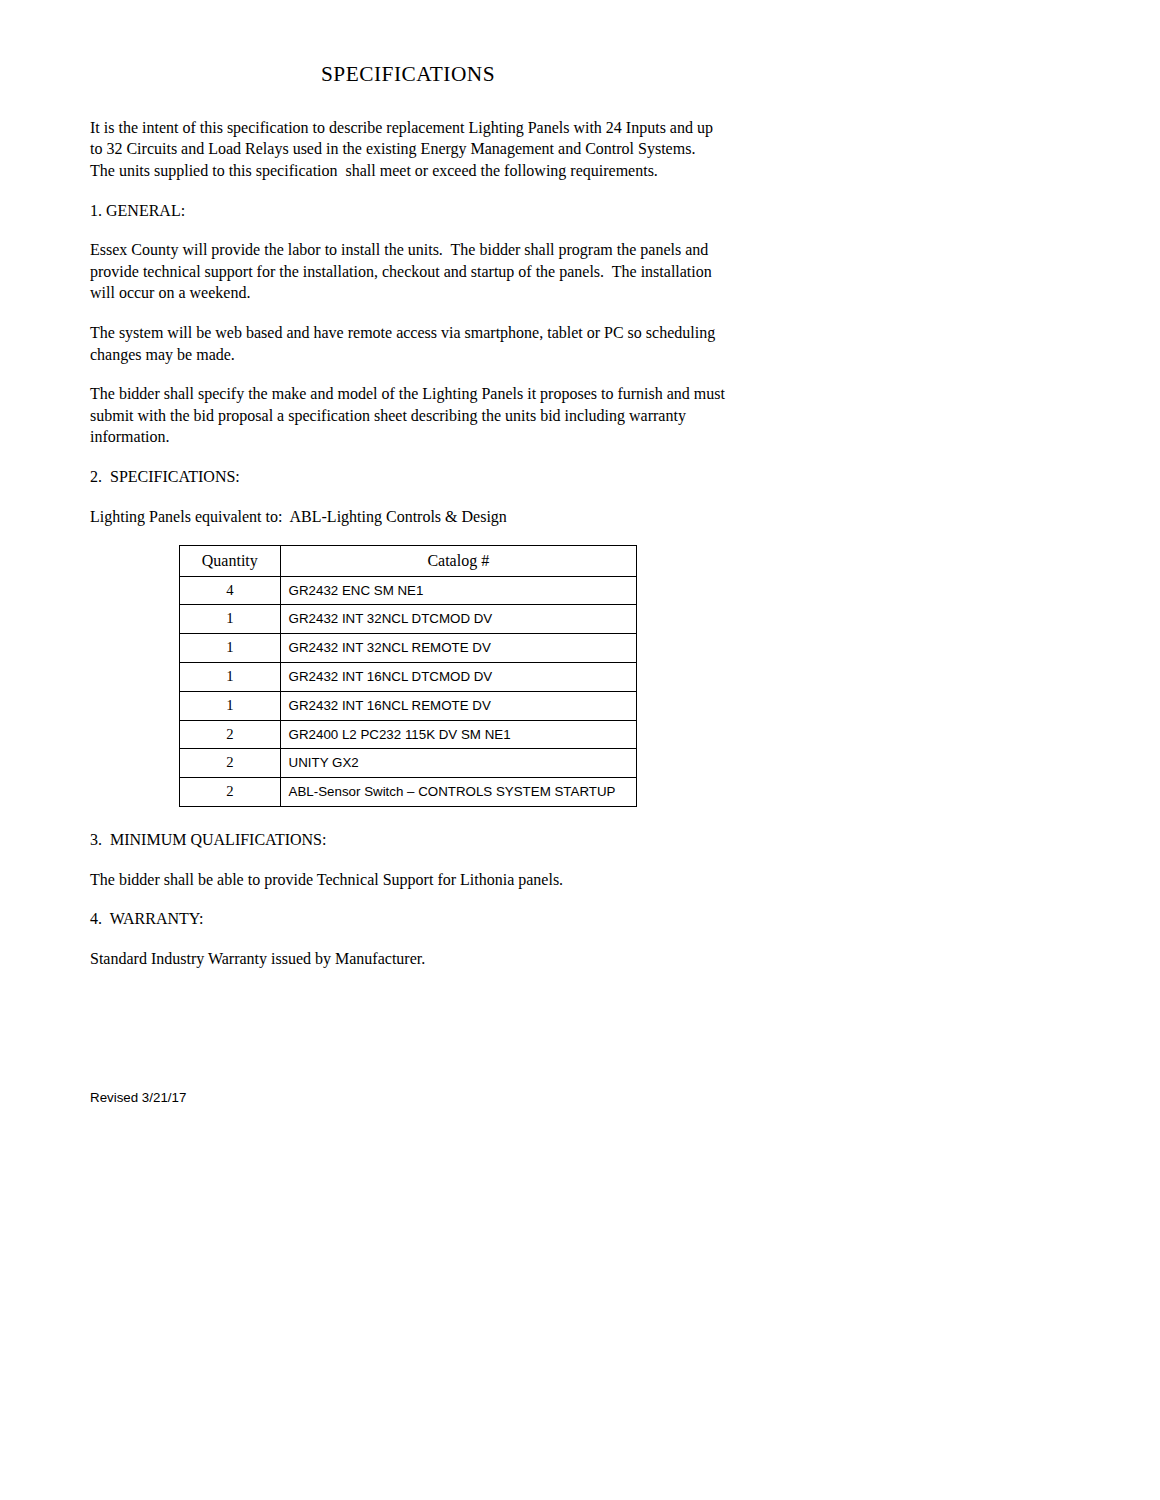SPECIFICATIONS
It is the intent of this specification to describe replacement Lighting Panels with 24 Inputs and up to 32 Circuits and Load Relays used in the existing Energy Management and Control Systems. The units supplied to this specification shall meet or exceed the following requirements.
1. GENERAL:
Essex County will provide the labor to install the units. The bidder shall program the panels and provide technical support for the installation, checkout and startup of the panels. The installation will occur on a weekend.
The system will be web based and have remote access via smartphone, tablet or PC so scheduling changes may be made.
The bidder shall specify the make and model of the Lighting Panels it proposes to furnish and must submit with the bid proposal a specification sheet describing the units bid including warranty information.
2. SPECIFICATIONS:
Lighting Panels equivalent to: ABL-Lighting Controls & Design
| Quantity | Catalog # |
| --- | --- |
| 4 | GR2432 ENC SM NE1 |
| 1 | GR2432 INT 32NCL DTCMOD DV |
| 1 | GR2432 INT 32NCL REMOTE DV |
| 1 | GR2432 INT 16NCL DTCMOD DV |
| 1 | GR2432 INT 16NCL REMOTE DV |
| 2 | GR2400 L2 PC232 115K DV SM NE1 |
| 2 | UNITY GX2 |
| 2 | ABL-Sensor Switch – CONTROLS SYSTEM STARTUP |
3. MINIMUM QUALIFICATIONS:
The bidder shall be able to provide Technical Support for Lithonia panels.
4. WARRANTY:
Standard Industry Warranty issued by Manufacturer.
Revised 3/21/17